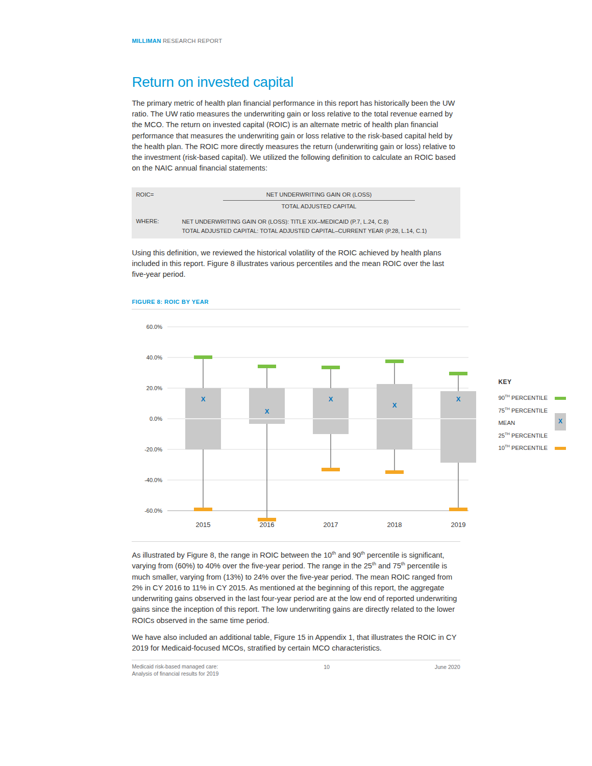MILLIMAN RESEARCH REPORT
Return on invested capital
The primary metric of health plan financial performance in this report has historically been the UW ratio. The UW ratio measures the underwriting gain or loss relative to the total revenue earned by the MCO. The return on invested capital (ROIC) is an alternate metric of health plan financial performance that measures the underwriting gain or loss relative to the risk-based capital held by the health plan. The ROIC more directly measures the return (underwriting gain or loss) relative to the investment (risk-based capital). We utilized the following definition to calculate an ROIC based on the NAIC annual financial statements:
| ROIC= | NET UNDERWRITING GAIN OR (LOSS) TOTAL ADJUSTED CAPITAL |
| WHERE: | NET UNDERWRITING GAIN OR (LOSS): TITLE XIX–MEDICAID (P.7, L.24, C.8) TOTAL ADJUSTED CAPITAL: TOTAL ADJUSTED CAPITAL–CURRENT YEAR (P.28, L.14, C.1) |
Using this definition, we reviewed the historical volatility of the ROIC achieved by health plans included in this report. Figure 8 illustrates various percentiles and the mean ROIC over the last five-year period.
FIGURE 8: ROIC BY YEAR
60.0% 40.0% 20.0% 0.0% -20.0% -40.0% -60.0% X X X X X 2015 2016 2017 2018 2019
KEY
| 90 TH PERCENTILE | |
| 75 TH PERCENTILE | X |
| MEAN |
| 25 TH PERCENTILE |
| 10 TH PERCENTILE | |
As illustrated by Figure 8, the range in ROIC between the 10th and 90th percentile is significant, varying from (60%) to 40% over the five-year period. The range in the 25th and 75th percentile is much smaller, varying from (13%) to 24% over the five-year period. The mean ROIC ranged from 2% in CY 2016 to 11% in CY 2015. As mentioned at the beginning of this report, the aggregate underwriting gains observed in the last four-year period are at the low end of reported underwriting gains since the inception of this report. The low underwriting gains are directly related to the lower ROICs observed in the same time period.
We have also included an additional table, Figure 15 in Appendix 1, that illustrates the ROIC in CY 2019 for Medicaid-focused MCOs, stratified by certain MCO characteristics.
Medicaid risk-based managed care:
Analysis of financial results for 2019
10
June 2020